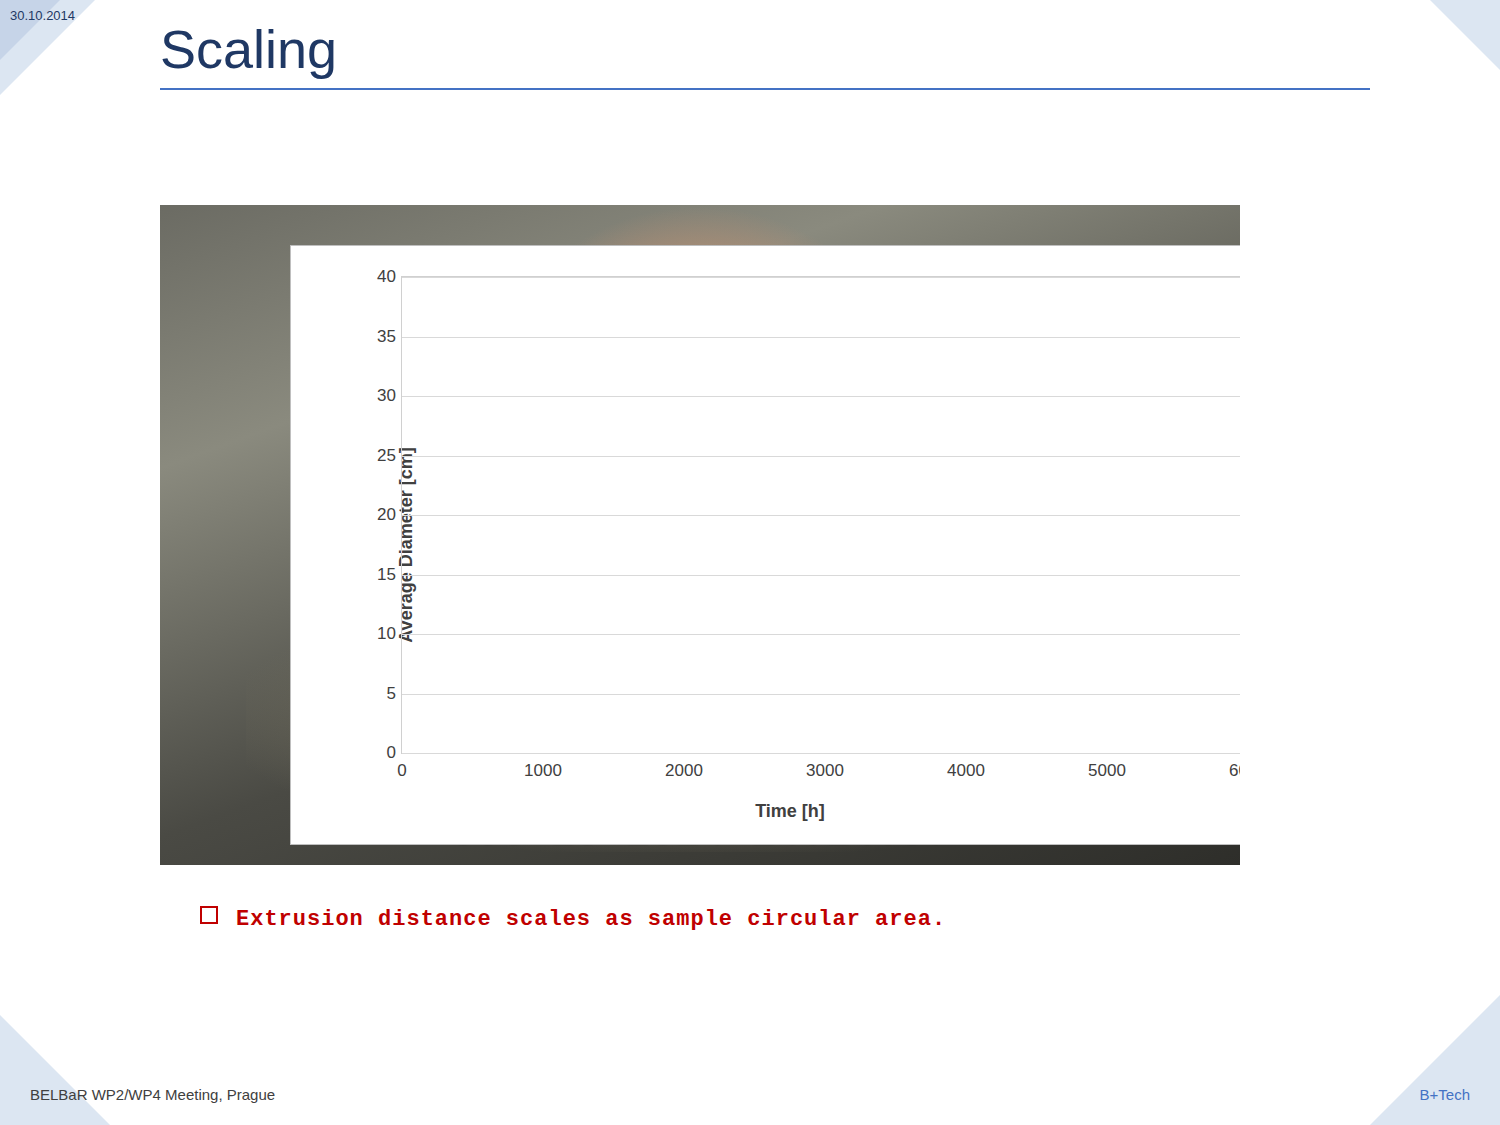30.10.2014
Scaling
Oct-28-2014 14:14:57
Average Diameter [cm]
Time [h]
40
35
30
25
20
15
10
5
0
0
1000
2000
3000
4000
5000
6000
Extrusion distance scales as sample circular area.
BELBaR WP2/WP4 Meeting, Prague
B+Tech